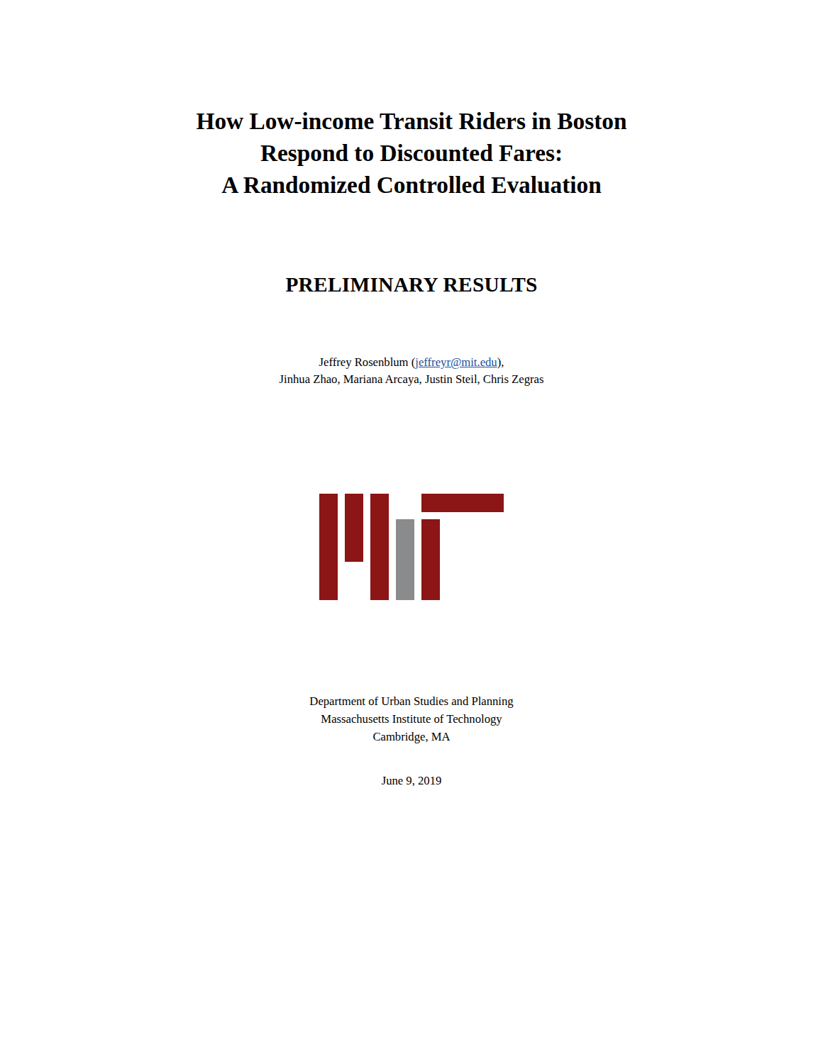How Low-income Transit Riders in Boston
Respond to Discounted Fares:
A Randomized Controlled Evaluation
PRELIMINARY RESULTS
Jeffrey Rosenblum (jeffreyr@mit.edu),
Jinhua Zhao, Mariana Arcaya, Justin Steil, Chris Zegras
MIT logo
Department of Urban Studies and Planning
Massachusetts Institute of Technology
Cambridge, MA
June 9, 2019